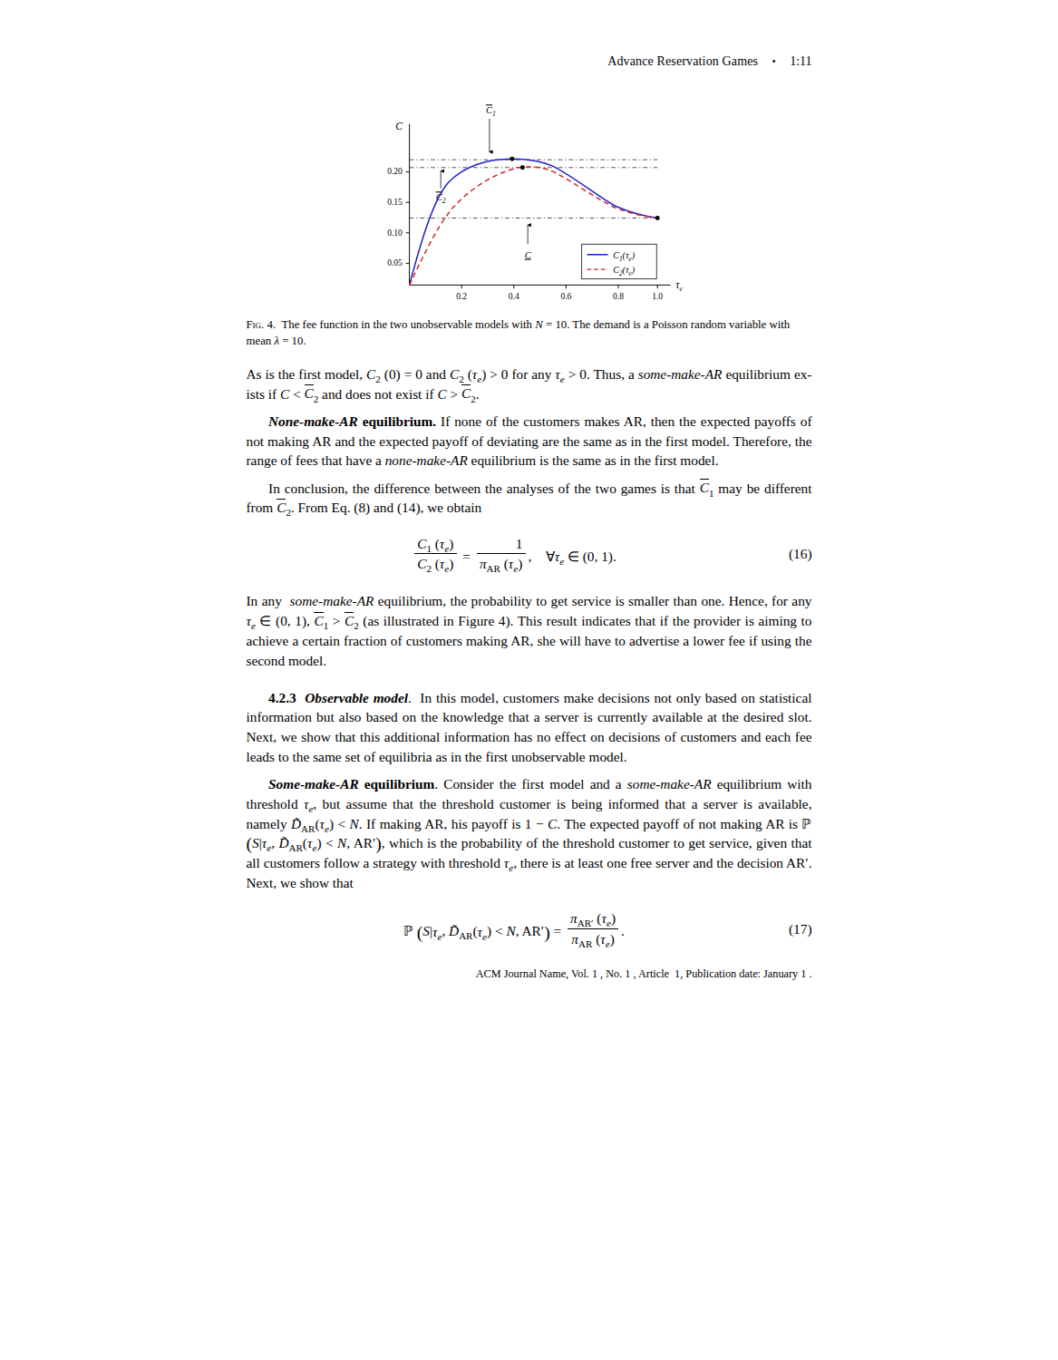Advance Reservation Games • 1:11
0.05 0.10 0.15 0.20 0.2 0.4 0.6 0.8 1.0 C τe C1 C2 C C1(τe) C2(τe)
Fig. 4. The fee function in the two unobservable models with N = 10. The demand is a Poisson random variable with mean λ = 10.
As is the first model, C2 (0) = 0 and C2 (τe) > 0 for any τe > 0. Thus, a some-make-AR equilibrium exists if C < C2 and does not exist if C > C2.
None-make-AR equilibrium. If none of the customers makes AR, then the expected payoffs of not making AR and the expected payoff of deviating are the same as in the first model. Therefore, the range of fees that have a none-make-AR equilibrium is the same as in the first model.
In conclusion, the difference between the analyses of the two games is that C1 may be different from C2. From Eq. (8) and (14), we obtain
C1 (τe) C2 (τe) = 1 πAR (τe) , ∀τe ∈ (0, 1).
(16)
In any some-make-AR equilibrium, the probability to get service is smaller than one. Hence, for any τe ∈ (0, 1), C1 > C2 (as illustrated in Figure 4). This result indicates that if the provider is aiming to achieve a certain fraction of customers making AR, she will have to advertise a lower fee if using the second model.
4.2.3 Observable model. In this model, customers make decisions not only based on statistical information but also based on the knowledge that a server is currently available at the desired slot. Next, we show that this additional information has no effect on decisions of customers and each fee leads to the same set of equilibria as in the first unobservable model.
Some-make-AR equilibrium. Consider the first model and a some-make-AR equilibrium with threshold τe, but assume that the threshold customer is being informed that a server is available, namely D̃AR(τe) < N. If making AR, his payoff is 1 − C. The expected payoff of not making AR is ℙ (S|τe, D̃AR(τe) < N, AR′), which is the probability of the threshold customer to get service, given that all customers follow a strategy with threshold τe, there is at least one free server and the decision AR′. Next, we show that
ℙ (S|τe, D̃AR(τe) < N, AR′) = πAR′ (τe) πAR (τe) .
(17)
ACM Journal Name, Vol. 1 , No. 1 , Article 1, Publication date: January 1 .